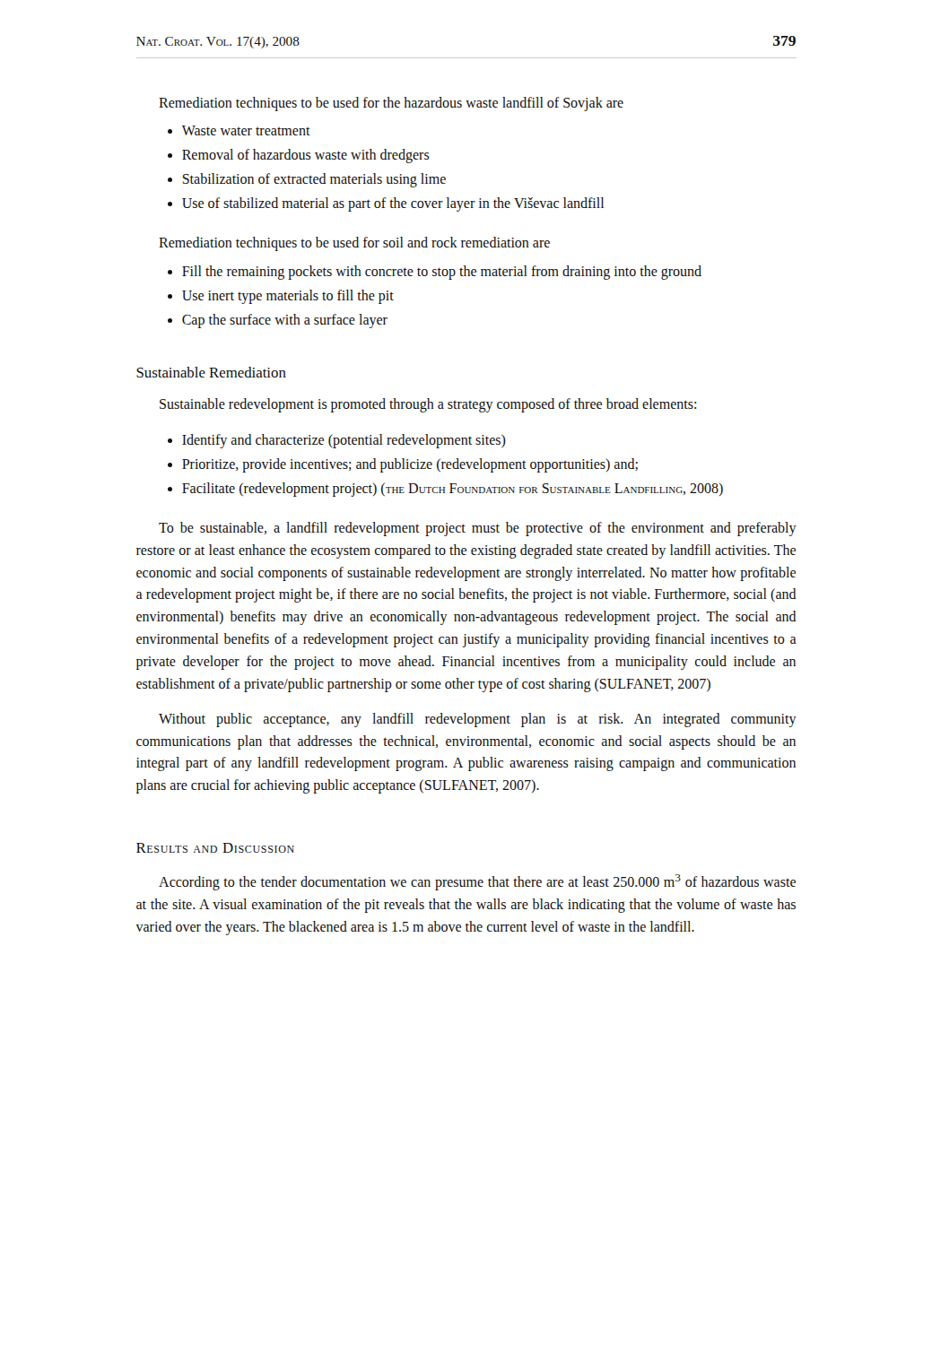Nat. Croat. Vol. 17(4), 2008 379
Remediation techniques to be used for the hazardous waste landfill of Sovjak are
Waste water treatment
Removal of hazardous waste with dredgers
Stabilization of extracted materials using lime
Use of stabilized material as part of the cover layer in the Viševac landfill
Remediation techniques to be used for soil and rock remediation are
Fill the remaining pockets with concrete to stop the material from draining into the ground
Use inert type materials to fill the pit
Cap the surface with a surface layer
Sustainable Remediation
Sustainable redevelopment is promoted through a strategy composed of three broad elements:
Identify and characterize (potential redevelopment sites)
Prioritize, provide incentives; and publicize (redevelopment opportunities) and;
Facilitate (redevelopment project) (the Dutch Foundation for Sustainable Landfilling, 2008)
To be sustainable, a landfill redevelopment project must be protective of the environment and preferably restore or at least enhance the ecosystem compared to the existing degraded state created by landfill activities. The economic and social components of sustainable redevelopment are strongly interrelated. No matter how profitable a redevelopment project might be, if there are no social benefits, the project is not viable. Furthermore, social (and environmental) benefits may drive an economically non-advantageous redevelopment project. The social and environmental benefits of a redevelopment project can justify a municipality providing financial incentives to a private developer for the project to move ahead. Financial incentives from a municipality could include an establishment of a private/public partnership or some other type of cost sharing (SULFANET, 2007)
Without public acceptance, any landfill redevelopment plan is at risk. An integrated community communications plan that addresses the technical, environmental, economic and social aspects should be an integral part of any landfill redevelopment program. A public awareness raising campaign and communication plans are crucial for achieving public acceptance (SULFANET, 2007).
Results and Discussion
According to the tender documentation we can presume that there are at least 250.000 m3 of hazardous waste at the site. A visual examination of the pit reveals that the walls are black indicating that the volume of waste has varied over the years. The blackened area is 1.5 m above the current level of waste in the landfill.